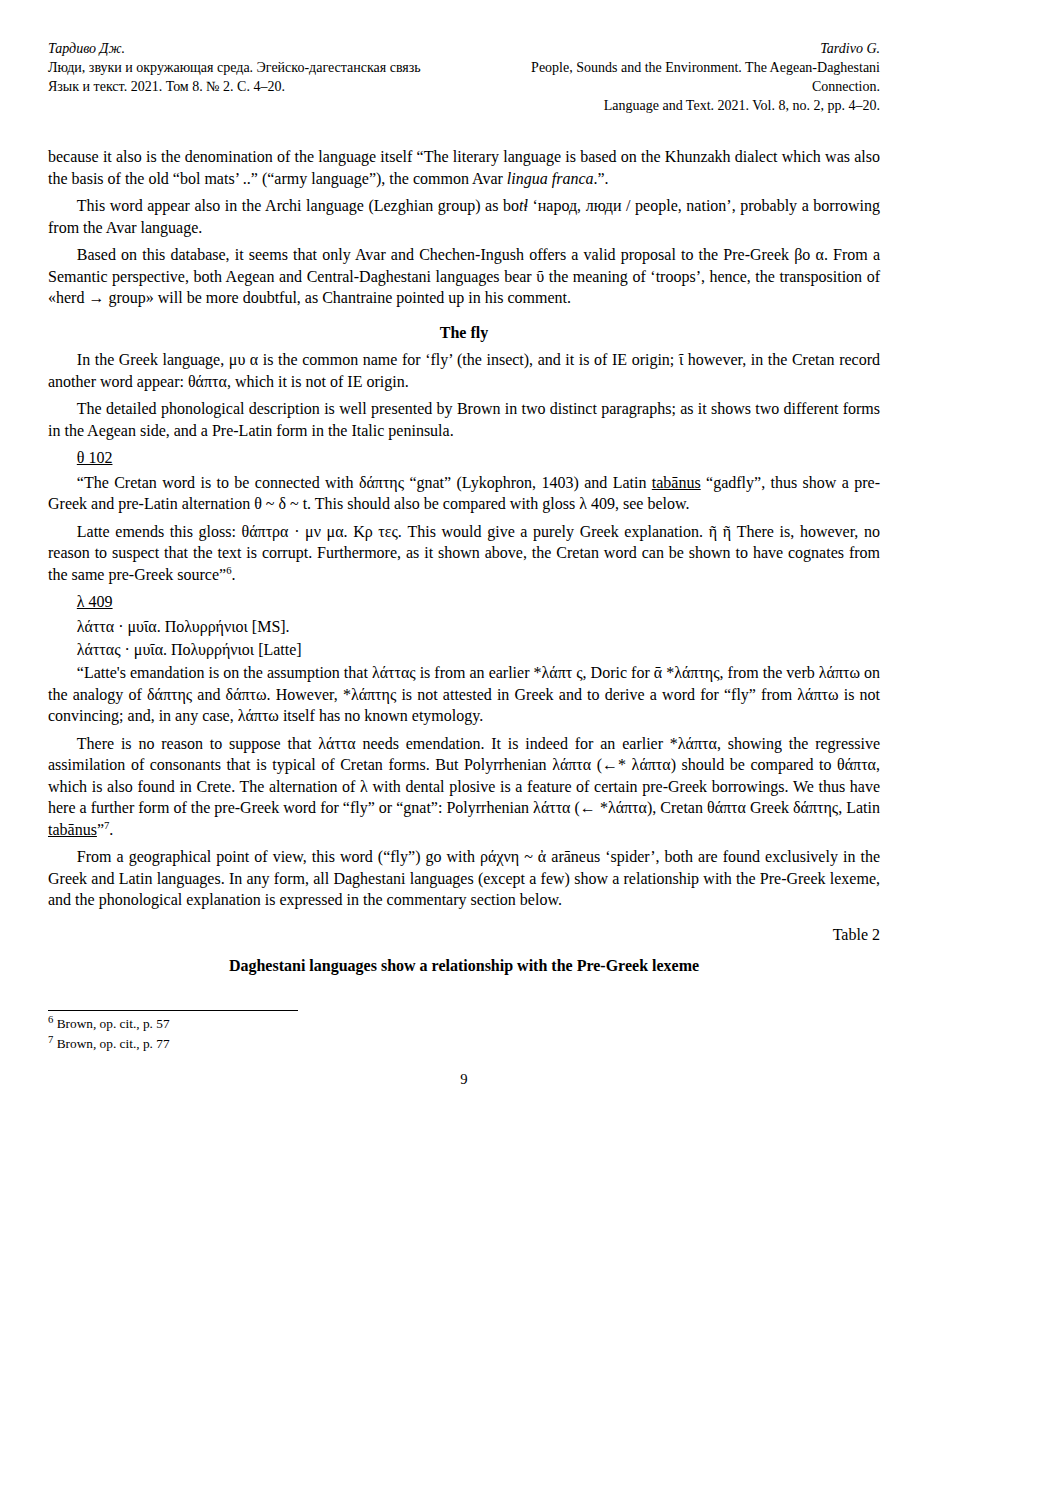Тардиво Дж.
Люди, звуки и окружающая среда. Эгейско-дагестанская связь
Язык и текст. 2021. Том 8. № 2. С. 4–20.
Tardivo G.
People, Sounds and the Environment. The Aegean-Daghestani Connection.
Language and Text. 2021. Vol. 8, no. 2, pp. 4–20.
because it also is the denomination of the language itself “The literary language is based on the Khunzakh dialect which was also the basis of the old “bol mats’ ..” (“army language”), the common Avar lingua franca.”.
This word appear also in the Archi language (Lezghian group) as botɬ ‘народ, люди / people, nation’, probably a borrowing from the Avar language.
Based on this database, it seems that only Avar and Chechen-Ingush offers a valid proposal to the Pre-Greek βο α. From a Semantic perspective, both Aegean and Central-Daghestani languages bear ῦ the meaning of ‘troops’, hence, the transposition of «herd → group» will be more doubtful, as Chantraine pointed up in his comment.
The fly
In the Greek language, μυ α is the common name for ‘fly’ (the insect), and it is of IE origin; ῖ however, in the Cretan record another word appear: θάπτα, which it is not of IE origin.
The detailed phonological description is well presented by Brown in two distinct paragraphs; as it shows two different forms in the Aegean side, and a Pre-Latin form in the Italic peninsula.
θ 102
“The Cretan word is to be connected with δάπτης “gnat” (Lykophron, 1403) and Latin tabānus “gadfly”, thus show a pre-Greek and pre-Latin alternation θ ~ δ ~ t. This should also be compared with gloss λ 409, see below.
Latte emends this gloss: θάπτρα · μν μα. Κρ τες. This would give a purely Greek explanation. ῆ ῆ There is, however, no reason to suspect that the text is corrupt. Furthermore, as it shown above, the Cretan word can be shown to have cognates from the same pre-Greek source”6.
λ 409
λάττα · μυῖα. Πολυρρήνιοι [MS].
λάττας · μυῖα. Πολυρρήνιοι [Latte]
“Latte's emandation is on the assumption that λάττας is from an earlier *λάπτ ς, Doric for ᾱ *λάπτης, from the verb λάπτω on the analogy of δάπτης and δάπτω. However, *λάπτης is not attested in Greek and to derive a word for “fly” from λάπτω is not convincing; and, in any case, λάπτω itself has no known etymology.
There is no reason to suppose that λάττα needs emendation. It is indeed for an earlier *λάπτα, showing the regressive assimilation of consonants that is typical of Cretan forms. But Polyrrhenian λάπτα (←* λάπτα) should be compared to θάπτα, which is also found in Crete. The alternation of λ with dental plosive is a feature of certain pre-Greek borrowings. We thus have here a further form of the pre-Greek word for “fly” or “gnat”: Polyrrhenian λάττα (← *λάπτα), Cretan θάπτα Greek δάπτης, Latin tabānus”7.
From a geographical point of view, this word (“fly”) go with ράχνη ~ ἀ arāneus ‘spider’, both are found exclusively in the Greek and Latin languages. In any form, all Daghestani languages (except a few) show a relationship with the Pre-Greek lexeme, and the phonological explanation is expressed in the commentary section below.
Table 2
Daghestani languages show a relationship with the Pre-Greek lexeme
6 Brown, op. cit., p. 57
7 Brown, op. cit., p. 77
9